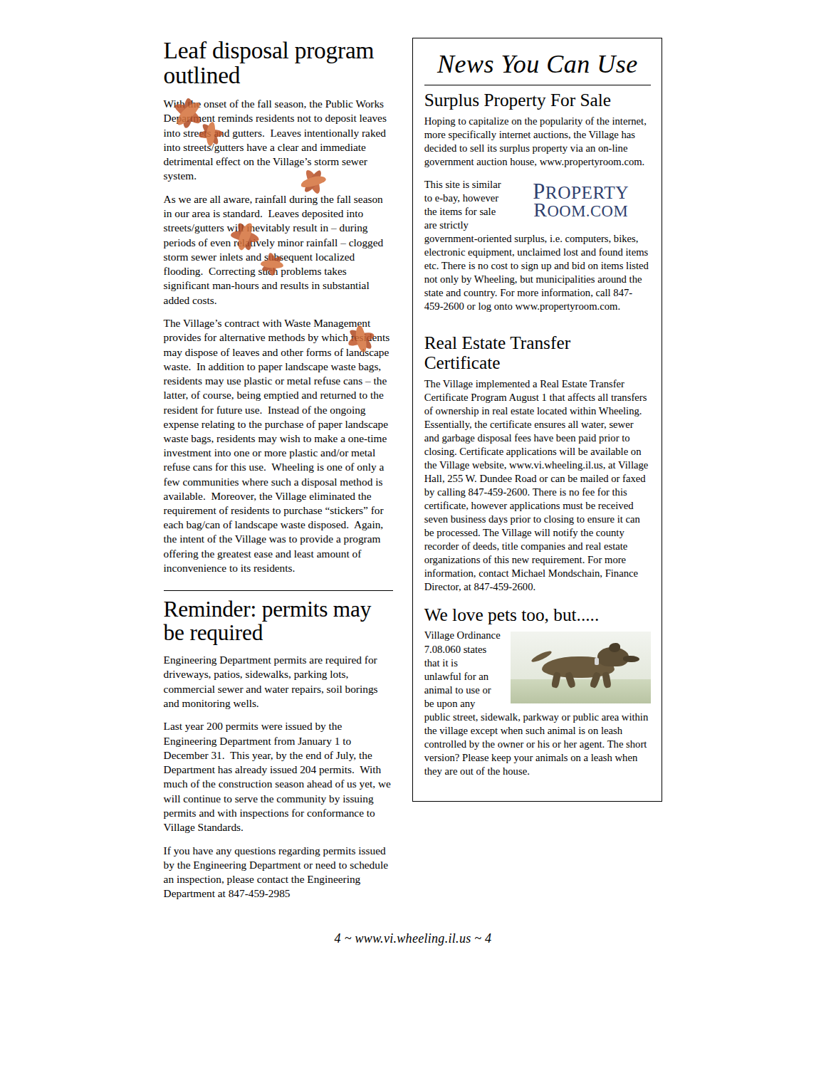Leaf disposal program outlined
With the onset of the fall season, the Public Works Department reminds residents not to deposit leaves into streets and gutters. Leaves intentionally raked into streets/gutters have a clear and immediate detrimental effect on the Village’s storm sewer system.
As we are all aware, rainfall during the fall season in our area is standard. Leaves deposited into streets/gutters will inevitably result in – during periods of even relatively minor rainfall – clogged storm sewer inlets and subsequent localized flooding. Correcting such problems takes significant man-hours and results in substantial added costs.
The Village’s contract with Waste Management provides for alternative methods by which residents may dispose of leaves and other forms of landscape waste. In addition to paper landscape waste bags, residents may use plastic or metal refuse cans – the latter, of course, being emptied and returned to the resident for future use. Instead of the ongoing expense relating to the purchase of paper landscape waste bags, residents may wish to make a one-time investment into one or more plastic and/or metal refuse cans for this use. Wheeling is one of only a few communities where such a disposal method is available. Moreover, the Village eliminated the requirement of residents to purchase “stickers” for each bag/can of landscape waste disposed. Again, the intent of the Village was to provide a program offering the greatest ease and least amount of inconvenience to its residents.
Reminder: permits may be required
Engineering Department permits are required for driveways, patios, sidewalks, parking lots, commercial sewer and water repairs, soil borings and monitoring wells.
Last year 200 permits were issued by the Engineering Department from January 1 to December 31. This year, by the end of July, the Department has already issued 204 permits. With much of the construction season ahead of us yet, we will continue to serve the community by issuing permits and with inspections for conformance to Village Standards.
If you have any questions regarding permits issued by the Engineering Department or need to schedule an inspection, please contact the Engineering Department at 847-459-2985
News You Can Use
Surplus Property For Sale
Hoping to capitalize on the popularity of the internet, more specifically internet auctions, the Village has decided to sell its surplus property via an on-line government auction house, www.propertyroom.com.
PROPERTY ROOM.COM
This site is similar to e-bay, however the items for sale are strictly government-oriented surplus, i.e. computers, bikes, electronic equipment, unclaimed lost and found items etc. There is no cost to sign up and bid on items listed not only by Wheeling, but municipalities around the state and country. For more information, call 847-459-2600 or log onto www.propertyroom.com.
Real Estate Transfer Certificate
The Village implemented a Real Estate Transfer Certificate Program August 1 that affects all transfers of ownership in real estate located within Wheeling. Essentially, the certificate ensures all water, sewer and garbage disposal fees have been paid prior to closing. Certificate applications will be available on the Village website, www.vi.wheeling.il.us, at Village Hall, 255 W. Dundee Road or can be mailed or faxed by calling 847-459-2600. There is no fee for this certificate, however applications must be received seven business days prior to closing to ensure it can be processed. The Village will notify the county recorder of deeds, title companies and real estate organizations of this new requirement. For more information, contact Michael Mondschain, Finance Director, at 847-459-2600.
We love pets too, but.....
Village Ordinance 7.08.060 states that it is
unlawful for an animal to use or be upon any public street, sidewalk, parkway or public area within the village except when such animal is on leash controlled by the owner or his or her agent. The short version? Please keep your animals on a leash when they are out of the house.
4 ~ www.vi.wheeling.il.us ~ 4